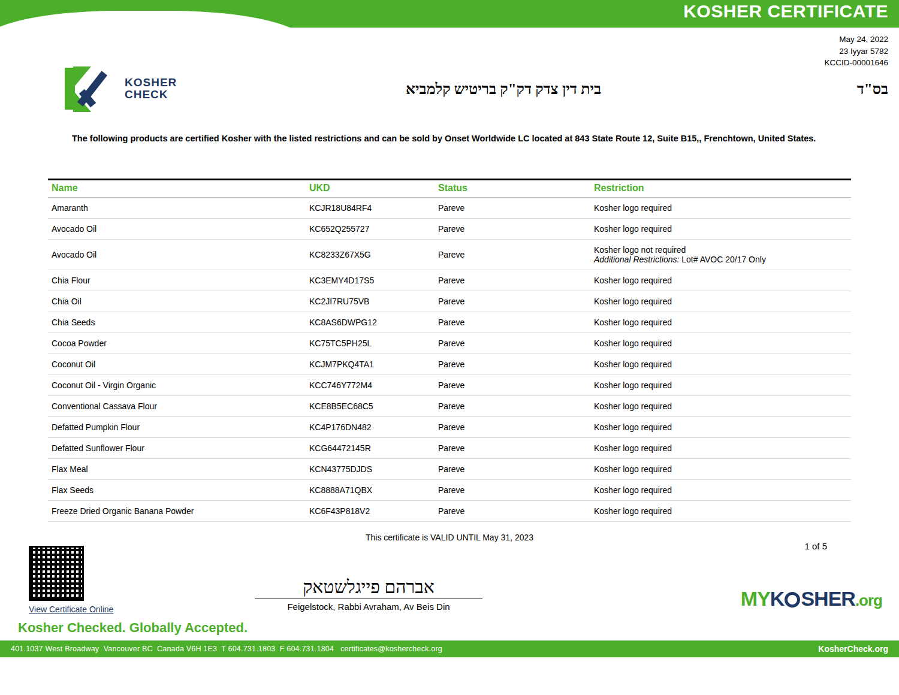KOSHER CERTIFICATE
May 24, 2022
23 Iyyar 5782
KCCID-00001646
KOSHER
CHECK
בית דין צדק דק"ק בריטיש קלמביא
בס"ד
The following products are certified Kosher with the listed restrictions and can be sold by Onset Worldwide LC located at 843 State Route 12, Suite B15,, Frenchtown, United States.
| Name | UKD | Status | Restriction |
| --- | --- | --- | --- |
| Amaranth | KCJR18U84RF4 | Pareve | Kosher logo required |
| Avocado Oil | KC652Q255727 | Pareve | Kosher logo required |
| Avocado Oil | KC8233Z67X5G | Pareve | Kosher logo not required Additional Restrictions: Lot# AVOC 20/17 Only |
| Chia Flour | KC3EMY4D17S5 | Pareve | Kosher logo required |
| Chia Oil | KC2JI7RU75VB | Pareve | Kosher logo required |
| Chia Seeds | KC8AS6DWPG12 | Pareve | Kosher logo required |
| Cocoa Powder | KC75TC5PH25L | Pareve | Kosher logo required |
| Coconut Oil | KCJM7PKQ4TA1 | Pareve | Kosher logo required |
| Coconut Oil - Virgin Organic | KCC746Y772M4 | Pareve | Kosher logo required |
| Conventional Cassava Flour | KCE8B5EC68C5 | Pareve | Kosher logo required |
| Defatted Pumpkin Flour | KC4P176DN482 | Pareve | Kosher logo required |
| Defatted Sunflower Flour | KCG64472145R | Pareve | Kosher logo required |
| Flax Meal | KCN43775DJDS | Pareve | Kosher logo required |
| Flax Seeds | KC8888A71QBX | Pareve | Kosher logo required |
| Freeze Dried Organic Banana Powder | KC6F43P818V2 | Pareve | Kosher logo required |
This certificate is VALID UNTIL May 31, 2023 1 of 5
View Certificate Online
אברהם פייגלשטאק
Feigelstock, Rabbi Avraham, Av Beis Din
MY K SHER.org
Kosher Checked. Globally Accepted.
401.1037 West Broadway Vancouver BC Canada V6H 1E3 T 604.731.1803 F 604.731.1804 certificates@koshercheck.org
KosherCheck.org